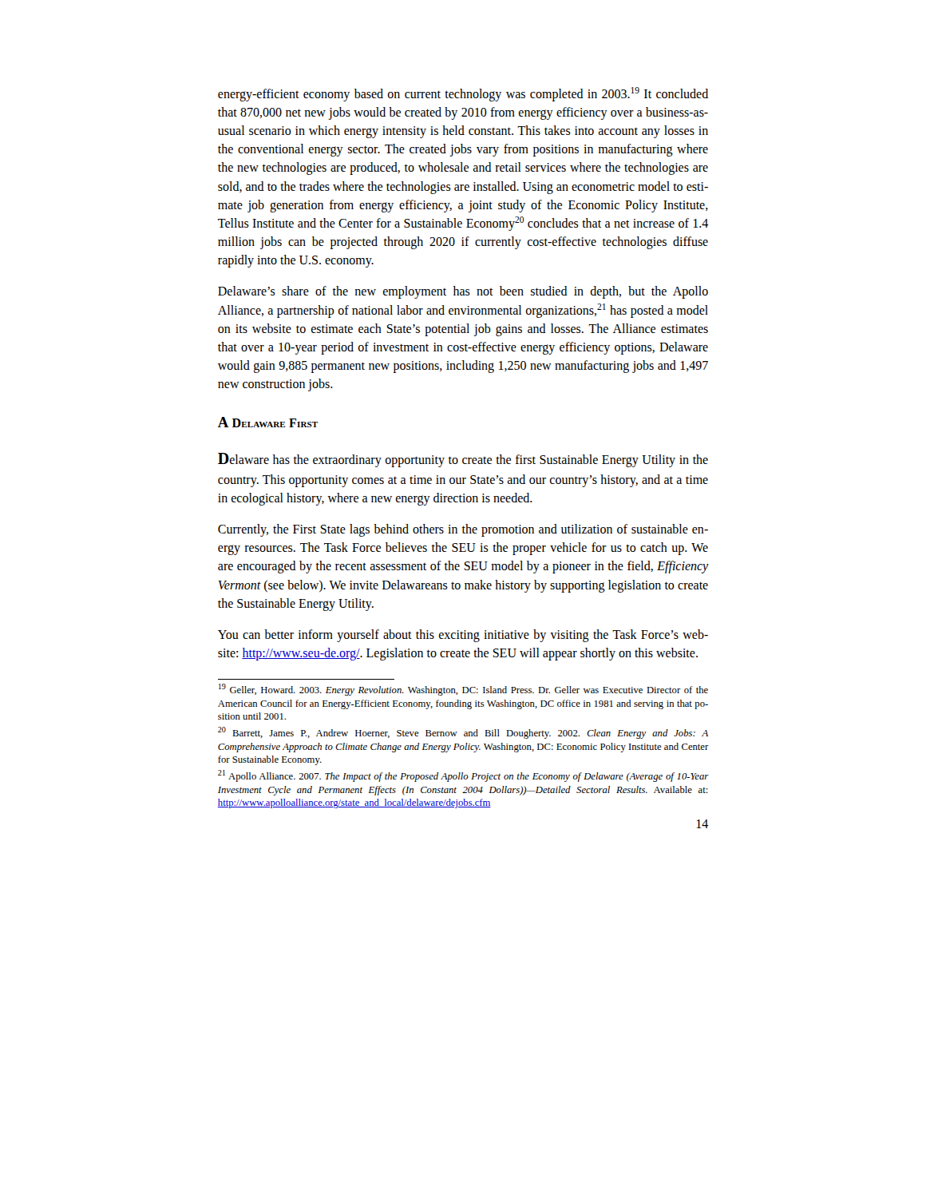energy-efficient economy based on current technology was completed in 2003.19 It concluded that 870,000 net new jobs would be created by 2010 from energy efficiency over a business-as-usual scenario in which energy intensity is held constant. This takes into account any losses in the conventional energy sector. The created jobs vary from positions in manufacturing where the new technologies are produced, to wholesale and retail services where the technologies are sold, and to the trades where the technologies are installed. Using an econometric model to estimate job generation from energy efficiency, a joint study of the Economic Policy Institute, Tellus Institute and the Center for a Sustainable Economy20 concludes that a net increase of 1.4 million jobs can be projected through 2020 if currently cost-effective technologies diffuse rapidly into the U.S. economy.
Delaware’s share of the new employment has not been studied in depth, but the Apollo Alliance, a partnership of national labor and environmental organizations,21 has posted a model on its website to estimate each State’s potential job gains and losses. The Alliance estimates that over a 10-year period of investment in cost-effective energy efficiency options, Delaware would gain 9,885 permanent new positions, including 1,250 new manufacturing jobs and 1,497 new construction jobs.
A Delaware First
Delaware has the extraordinary opportunity to create the first Sustainable Energy Utility in the country. This opportunity comes at a time in our State’s and our country’s history, and at a time in ecological history, where a new energy direction is needed.
Currently, the First State lags behind others in the promotion and utilization of sustainable energy resources. The Task Force believes the SEU is the proper vehicle for us to catch up. We are encouraged by the recent assessment of the SEU model by a pioneer in the field, Efficiency Vermont (see below). We invite Delawareans to make history by supporting legislation to create the Sustainable Energy Utility.
You can better inform yourself about this exciting initiative by visiting the Task Force’s website: http://www.seu-de.org/. Legislation to create the SEU will appear shortly on this website.
19 Geller, Howard. 2003. Energy Revolution. Washington, DC: Island Press. Dr. Geller was Executive Director of the American Council for an Energy-Efficient Economy, founding its Washington, DC office in 1981 and serving in that position until 2001.
20 Barrett, James P., Andrew Hoerner, Steve Bernow and Bill Dougherty. 2002. Clean Energy and Jobs: A Comprehensive Approach to Climate Change and Energy Policy. Washington, DC: Economic Policy Institute and Center for Sustainable Economy.
21 Apollo Alliance. 2007. The Impact of the Proposed Apollo Project on the Economy of Delaware (Average of 10-Year Investment Cycle and Permanent Effects (In Constant 2004 Dollars))—Detailed Sectoral Results. Available at: http://www.apolloalliance.org/state_and_local/delaware/dejobs.cfm
14